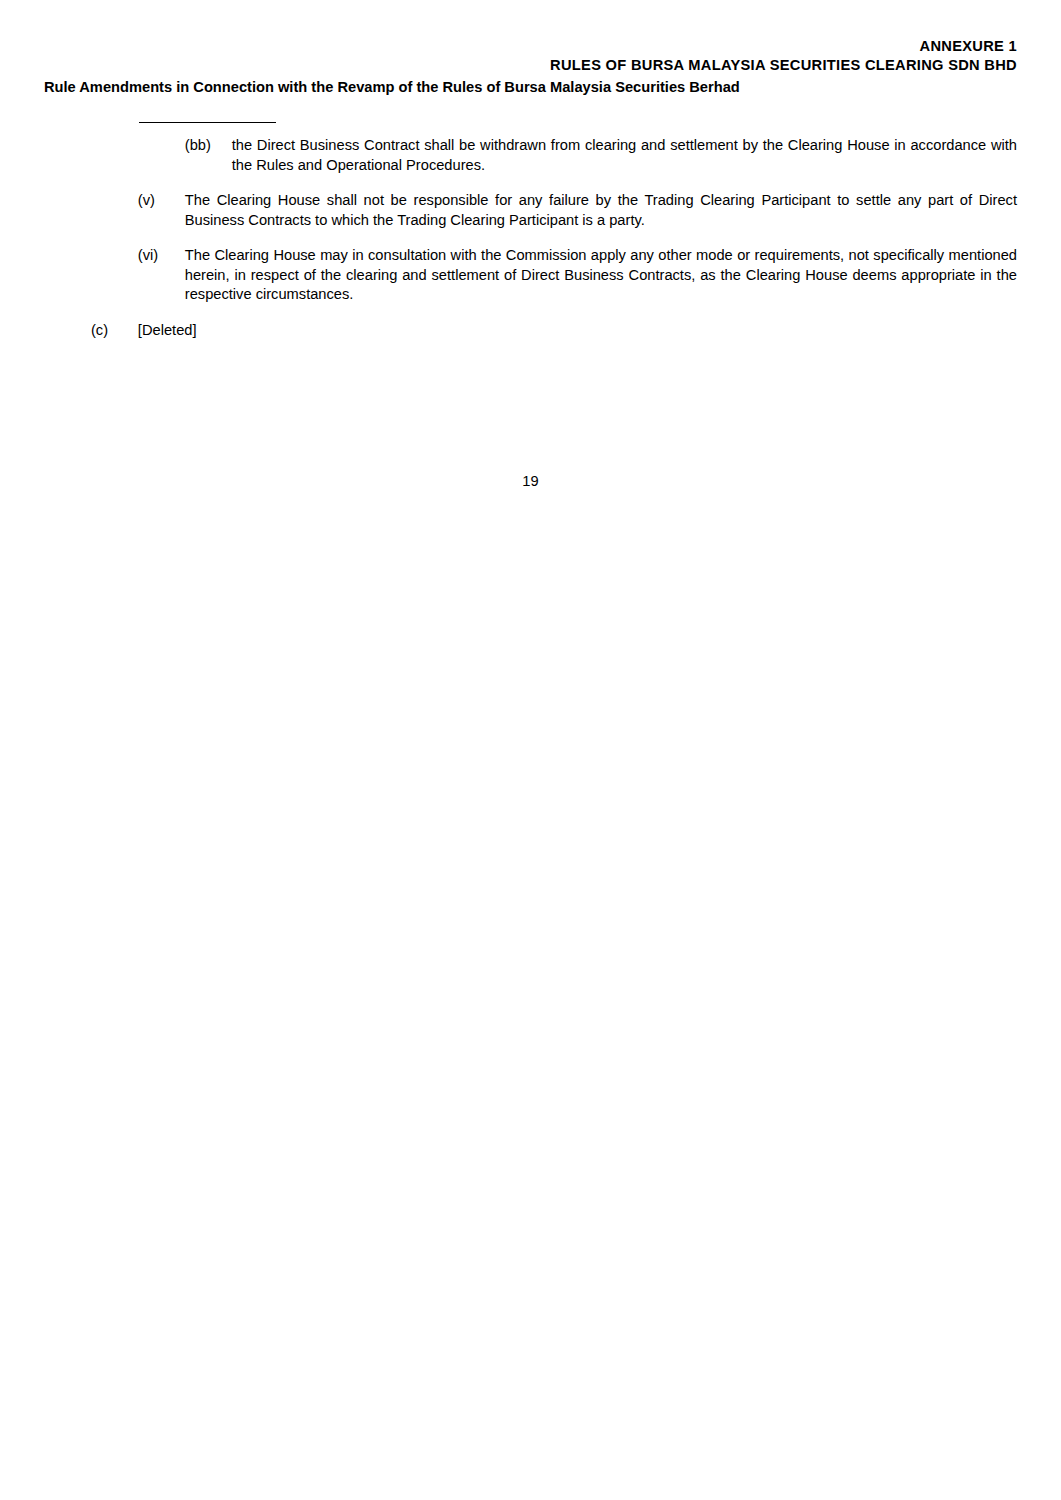ANNEXURE 1
RULES OF BURSA MALAYSIA SECURITIES CLEARING SDN BHD
Rule Amendments in Connection with the Revamp of the Rules of Bursa Malaysia Securities Berhad
(bb) the Direct Business Contract shall be withdrawn from clearing and settlement by the Clearing House in accordance with the Rules and Operational Procedures.
(v) The Clearing House shall not be responsible for any failure by the Trading Clearing Participant to settle any part of Direct Business Contracts to which the Trading Clearing Participant is a party.
(vi) The Clearing House may in consultation with the Commission apply any other mode or requirements, not specifically mentioned herein, in respect of the clearing and settlement of Direct Business Contracts, as the Clearing House deems appropriate in the respective circumstances.
(c) [Deleted]
19